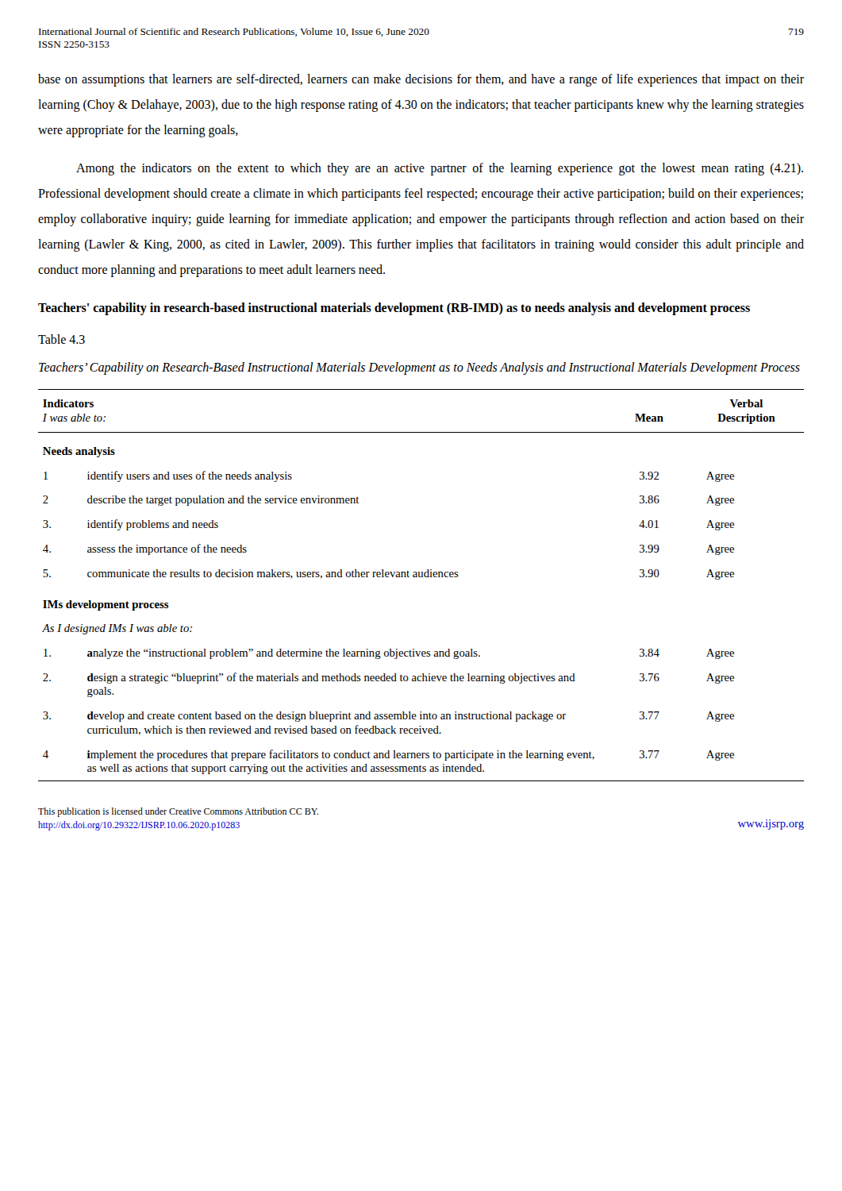719 International Journal of Scientific and Research Publications, Volume 10, Issue 6, June 2020 ISSN 2250-3153
base on assumptions that learners are self-directed, learners can make decisions for them, and have a range of life experiences that impact on their learning (Choy & Delahaye, 2003), due to the high response rating of 4.30 on the indicators; that teacher participants knew why the learning strategies were appropriate for the learning goals,
Among the indicators on the extent to which they are an active partner of the learning experience got the lowest mean rating (4.21). Professional development should create a climate in which participants feel respected; encourage their active participation; build on their experiences; employ collaborative inquiry; guide learning for immediate application; and empower the participants through reflection and action based on their learning (Lawler & King, 2000, as cited in Lawler, 2009). This further implies that facilitators in training would consider this adult principle and conduct more planning and preparations to meet adult learners need.
Teachers' capability in research-based instructional materials development (RB-IMD) as to needs analysis and development process
Table 4.3
Teachers’ Capability on Research-Based Instructional Materials Development as to Needs Analysis and Instructional Materials Development Process
| Indicators I was able to: | Mean | Verbal Description |
| --- | --- | --- |
| Needs analysis |
| 1 | identify users and uses of the needs analysis | 3.92 | Agree |
| 2 | describe the target population and the service environment | 3.86 | Agree |
| 3. | identify problems and needs | 4.01 | Agree |
| 4. | assess the importance of the needs | 3.99 | Agree |
| 5. | communicate the results to decision makers, users, and other relevant audiences | 3.90 | Agree |
| IMs development process |
| As I designed IMs I was able to: |
| 1. | a nalyze the “instructional problem” and determine the learning objectives and goals. | 3.84 | Agree |
| 2. | d esign a strategic “blueprint” of the materials and methods needed to achieve the learning objectives and goals. | 3.76 | Agree |
| 3. | d evelop and create content based on the design blueprint and assemble into an instructional package or curriculum, which is then reviewed and revised based on feedback received. | 3.77 | Agree |
| 4 | i mplement the procedures that prepare facilitators to conduct and learners to participate in the learning event, as well as actions that support carrying out the activities and assessments as intended. | 3.77 | Agree |
This publication is licensed under Creative Commons Attribution CC BY.
http://dx.doi.org/10.29322/IJSRP.10.06.2020.p10283 www.ijsrp.org